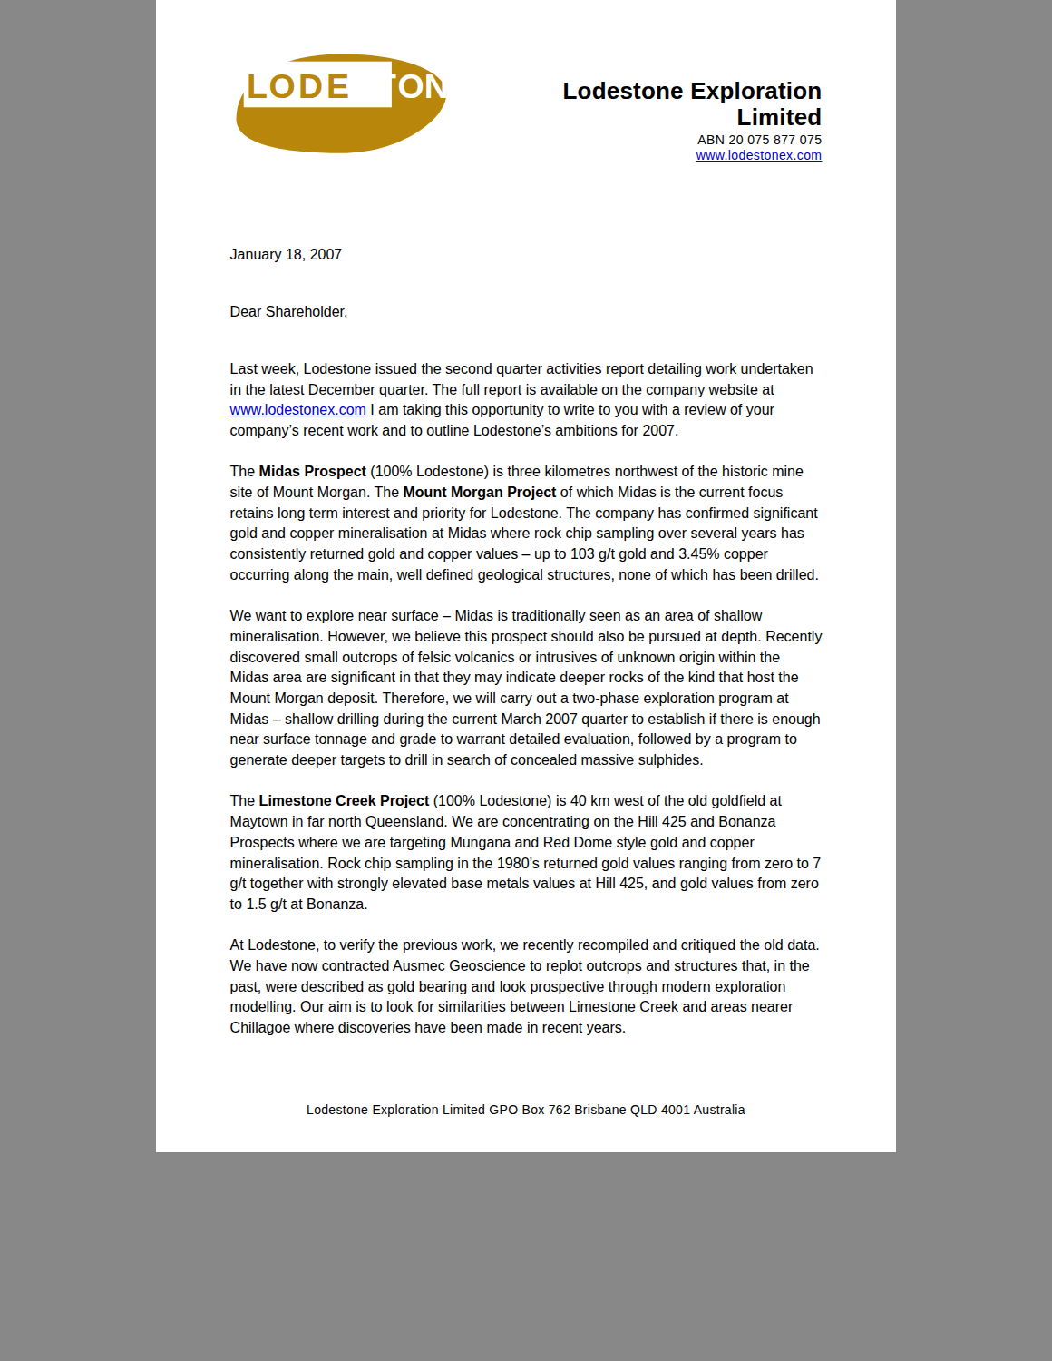Lodestone L O D E S T O N E
Lodestone Exploration Limited
ABN 20 075 877 075
www.lodestonex.com
January 18, 2007
Dear Shareholder,
Last week, Lodestone issued the second quarter activities report detailing work undertaken in the latest December quarter. The full report is available on the company website at www.lodestonex.com I am taking this opportunity to write to you with a review of your company’s recent work and to outline Lodestone’s ambitions for 2007.
The Midas Prospect (100% Lodestone) is three kilometres northwest of the historic mine site of Mount Morgan. The Mount Morgan Project of which Midas is the current focus retains long term interest and priority for Lodestone. The company has confirmed significant gold and copper mineralisation at Midas where rock chip sampling over several years has consistently returned gold and copper values – up to 103 g/t gold and 3.45% copper occurring along the main, well defined geological structures, none of which has been drilled.
We want to explore near surface – Midas is traditionally seen as an area of shallow mineralisation. However, we believe this prospect should also be pursued at depth. Recently discovered small outcrops of felsic volcanics or intrusives of unknown origin within the Midas area are significant in that they may indicate deeper rocks of the kind that host the Mount Morgan deposit. Therefore, we will carry out a two-phase exploration program at Midas – shallow drilling during the current March 2007 quarter to establish if there is enough near surface tonnage and grade to warrant detailed evaluation, followed by a program to generate deeper targets to drill in search of concealed massive sulphides.
The Limestone Creek Project (100% Lodestone) is 40 km west of the old goldfield at Maytown in far north Queensland. We are concentrating on the Hill 425 and Bonanza Prospects where we are targeting Mungana and Red Dome style gold and copper mineralisation. Rock chip sampling in the 1980’s returned gold values ranging from zero to 7 g/t together with strongly elevated base metals values at Hill 425, and gold values from zero to 1.5 g/t at Bonanza.
At Lodestone, to verify the previous work, we recently recompiled and critiqued the old data. We have now contracted Ausmec Geoscience to replot outcrops and structures that, in the past, were described as gold bearing and look prospective through modern exploration modelling. Our aim is to look for similarities between Limestone Creek and areas nearer Chillagoe where discoveries have been made in recent years.
Lodestone Exploration Limited GPO Box 762 Brisbane QLD 4001 Australia